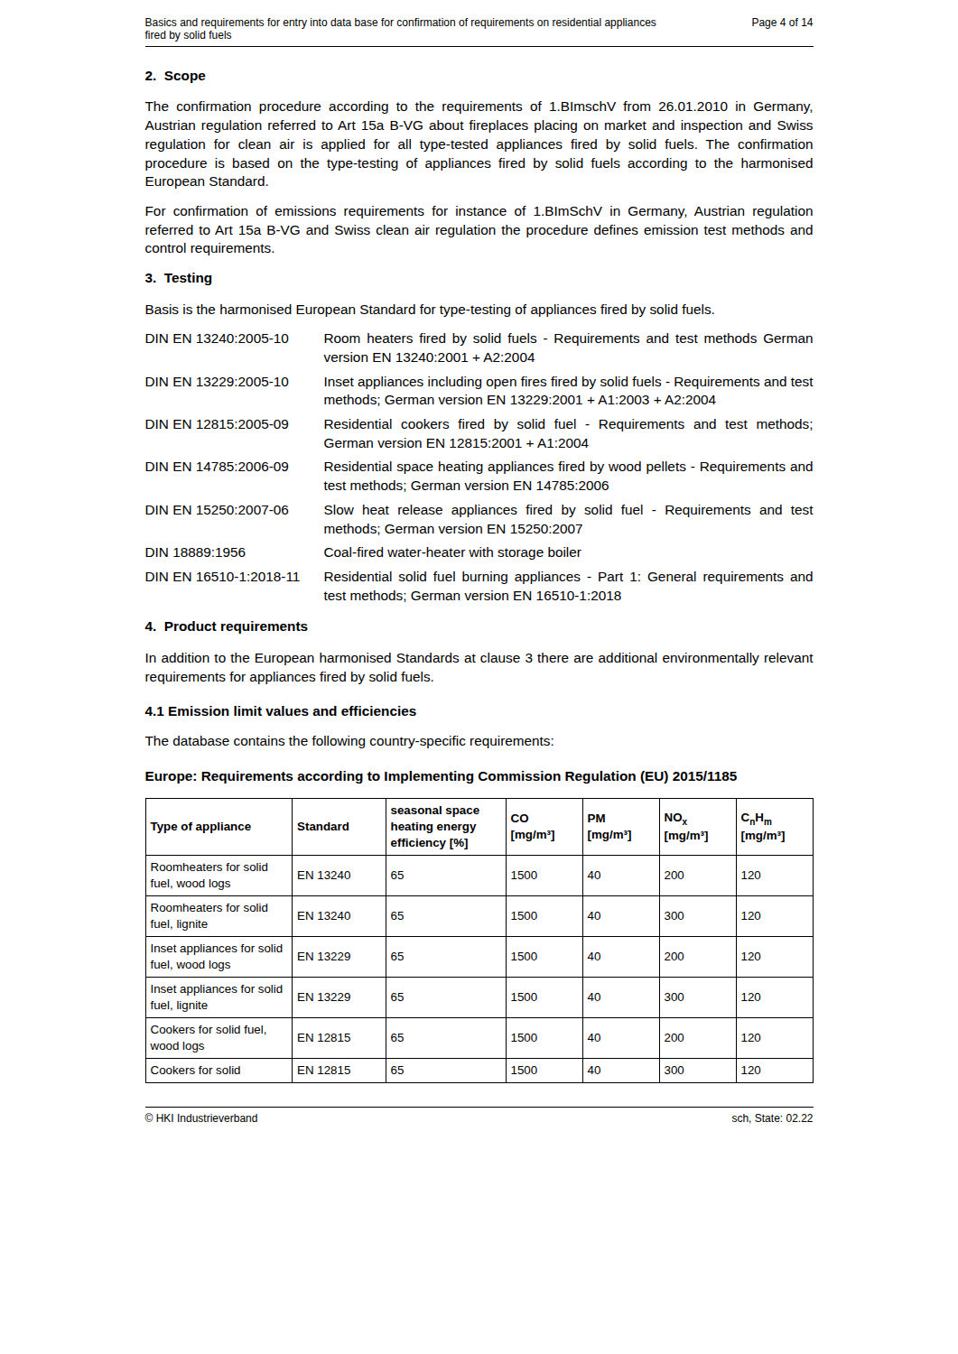Basics and requirements for entry into data base for confirmation of requirements on residential appliances fired by solid fuels
Page 4 of 14
2. Scope
The confirmation procedure according to the requirements of 1.BImschV from 26.01.2010 in Germany, Austrian regulation referred to Art 15a B-VG about fireplaces placing on market and inspection and Swiss regulation for clean air is applied for all type-tested appliances fired by solid fuels. The confirmation procedure is based on the type-testing of appliances fired by solid fuels according to the harmonised European Standard.
For confirmation of emissions requirements for instance of 1.BImSchV in Germany, Austrian regulation referred to Art 15a B-VG and Swiss clean air regulation the procedure defines emission test methods and control requirements.
3. Testing
Basis is the harmonised European Standard for type-testing of appliances fired by solid fuels.
DIN EN 13240:2005-10
Room heaters fired by solid fuels - Requirements and test methods German version EN 13240:2001 + A2:2004
DIN EN 13229:2005-10
Inset appliances including open fires fired by solid fuels - Requirements and test methods; German version EN 13229:2001 + A1:2003 + A2:2004
DIN EN 12815:2005-09
Residential cookers fired by solid fuel - Requirements and test methods; German version EN 12815:2001 + A1:2004
DIN EN 14785:2006-09
Residential space heating appliances fired by wood pellets - Requirements and test methods; German version EN 14785:2006
DIN EN 15250:2007-06
Slow heat release appliances fired by solid fuel - Requirements and test methods; German version EN 15250:2007
DIN 18889:1956
Coal-fired water-heater with storage boiler
DIN EN 16510-1:2018-11
Residential solid fuel burning appliances - Part 1: General requirements and test methods; German version EN 16510-1:2018
4. Product requirements
In addition to the European harmonised Standards at clause 3 there are additional environmentally relevant requirements for appliances fired by solid fuels.
4.1 Emission limit values and efficiencies
The database contains the following country-specific requirements:
Europe: Requirements according to Implementing Commission Regulation (EU) 2015/1185
| Type of appliance | Standard | seasonal space heating energy efficiency [%] | CO [mg/m³] | PM [mg/m³] | NO x [mg/m³] | C n H m [mg/m³] |
| --- | --- | --- | --- | --- | --- | --- |
| Roomheaters for solid fuel, wood logs | EN 13240 | 65 | 1500 | 40 | 200 | 120 |
| Roomheaters for solid fuel, lignite | EN 13240 | 65 | 1500 | 40 | 300 | 120 |
| Inset appliances for solid fuel, wood logs | EN 13229 | 65 | 1500 | 40 | 200 | 120 |
| Inset appliances for solid fuel, lignite | EN 13229 | 65 | 1500 | 40 | 300 | 120 |
| Cookers for solid fuel, wood logs | EN 12815 | 65 | 1500 | 40 | 200 | 120 |
| Cookers for solid | EN 12815 | 65 | 1500 | 40 | 300 | 120 |
© HKI Industrieverband
sch, State: 02.22